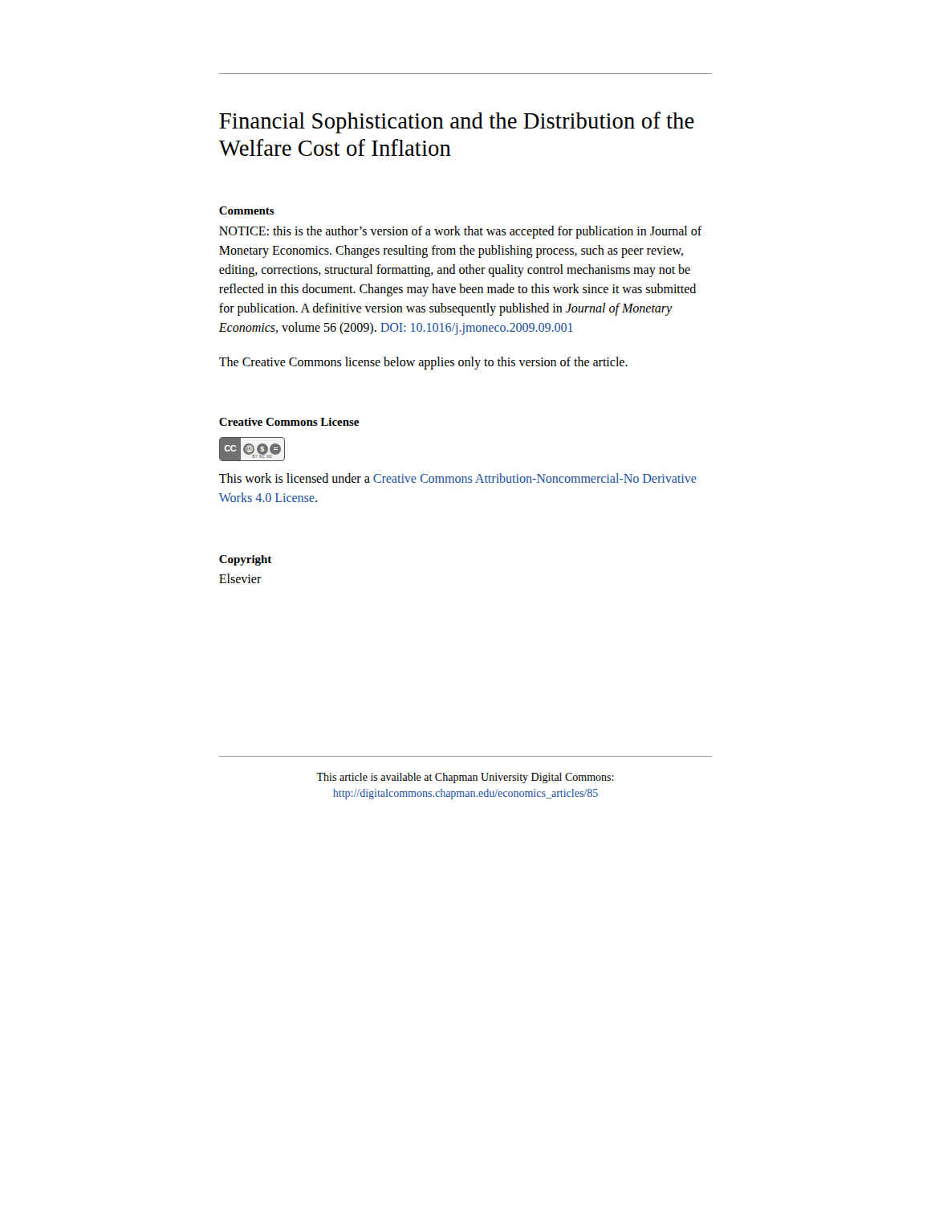Financial Sophistication and the Distribution of the Welfare Cost of Inflation
Comments
NOTICE: this is the author’s version of a work that was accepted for publication in Journal of Monetary Economics. Changes resulting from the publishing process, such as peer review, editing, corrections, structural formatting, and other quality control mechanisms may not be reflected in this document. Changes may have been made to this work since it was submitted for publication. A definitive version was subsequently published in Journal of Monetary Economics, volume 56 (2009). DOI: 10.1016/j.jmoneco.2009.09.001
The Creative Commons license below applies only to this version of the article.
Creative Commons License
CC
Ⓓ
$
=
BY NC ND
This work is licensed under a Creative Commons Attribution-Noncommercial-No Derivative Works 4.0 License.
Copyright
Elsevier
This article is available at Chapman University Digital Commons: http://digitalcommons.chapman.edu/economics_articles/85